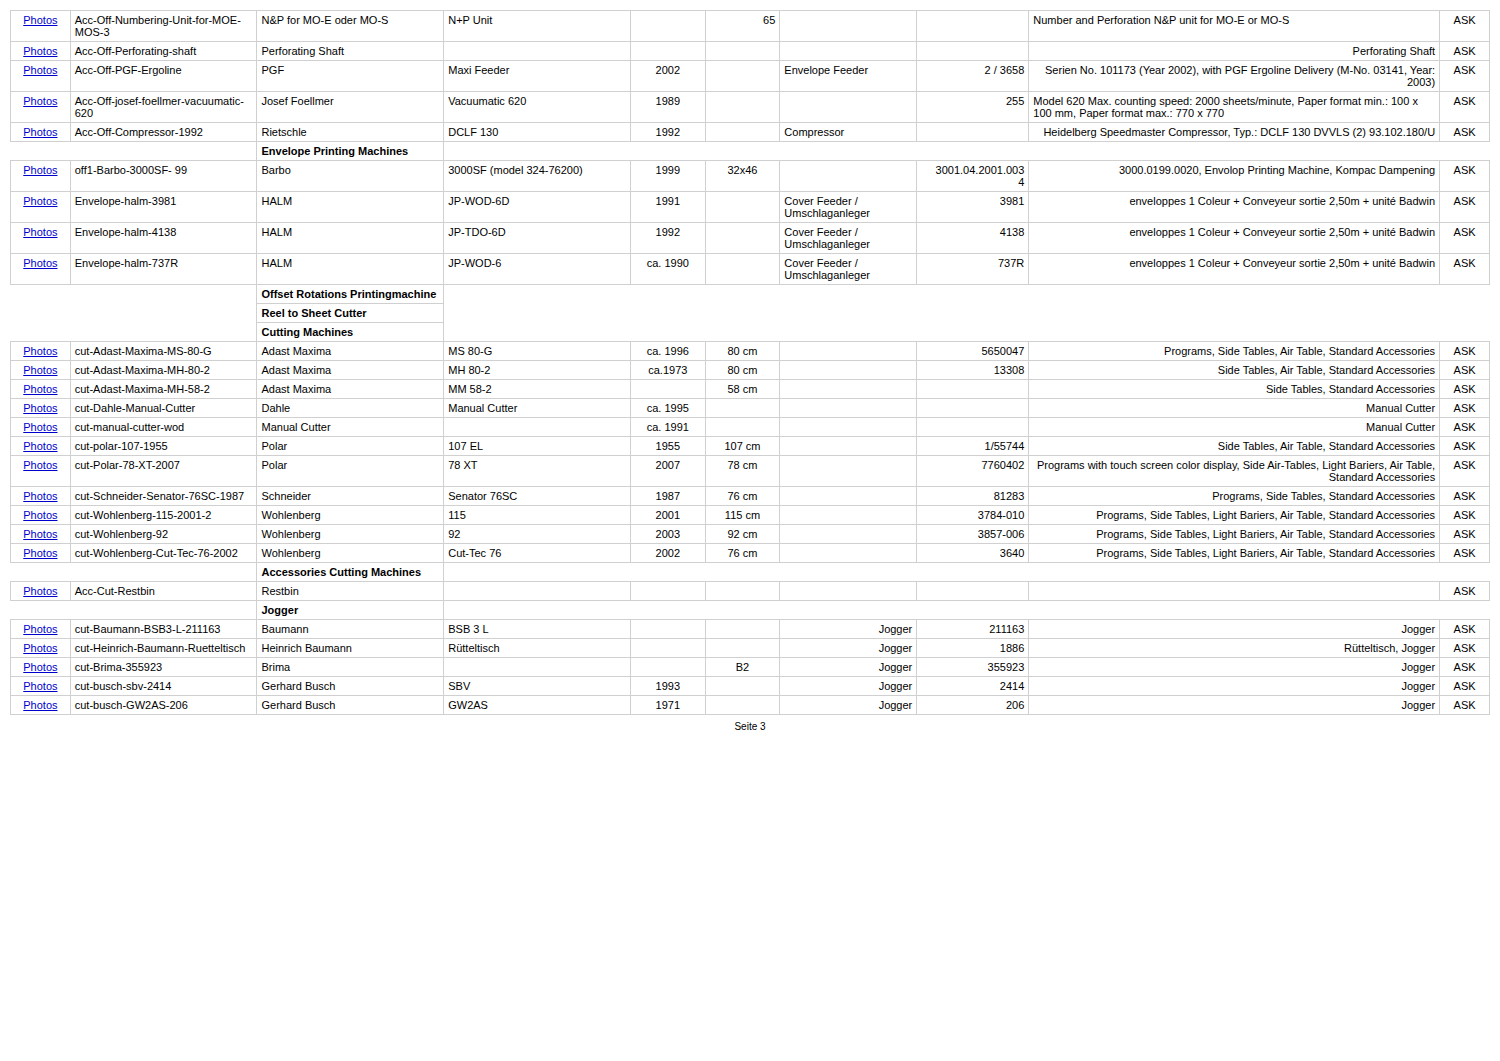| Photos | Acc-Off-Numbering-Unit-for-MOE-MOS-3 | N&P for MO-E oder MO-S | N+P Unit | | 65 | | | Number and Perforation N&P unit for MO-E or MO-S | ASK |
| Photos | Acc-Off-Perforating-shaft | Perforating Shaft | | | | | | Perforating Shaft | ASK |
| Photos | Acc-Off-PGF-Ergoline | PGF | Maxi Feeder | 2002 | | Envelope Feeder | 2 / 3658 | Serien No. 101173 (Year 2002), with PGF Ergoline Delivery (M-No. 03141, Year: 2003) | ASK |
| Photos | Acc-Off-josef-foellmer-vacuumatic-620 | Josef Foellmer | Vacuumatic 620 | 1989 | | | 255 | Model 620 Max. counting speed: 2000 sheets/minute, Paper format min.: 100 x 100 mm, Paper format max.: 770 x 770 | ASK |
| Photos | Acc-Off-Compressor-1992 | Rietschle | DCLF 130 | 1992 | | Compressor | | Heidelberg Speedmaster Compressor, Typ.: DCLF 130 DVVLS (2) 93.102.180/U | ASK |
| | | Envelope Printing Machines | | | | | | | |
| Photos | off1-Barbo-3000SF- 99 | Barbo | 3000SF (model 324-76200) | 1999 | 32x46 | | 3001.04.2001.003 4 | 3000.0199.0020, Envolop Printing Machine, Kompac Dampening | ASK |
| Photos | Envelope-halm-3981 | HALM | JP-WOD-6D | 1991 | | Cover Feeder / Umschlaganleger | 3981 | enveloppes 1 Coleur + Conveyeur sortie 2,50m + unité Badwin | ASK |
| Photos | Envelope-halm-4138 | HALM | JP-TDO-6D | 1992 | | Cover Feeder / Umschlaganleger | 4138 | enveloppes 1 Coleur + Conveyeur sortie 2,50m + unité Badwin | ASK |
| Photos | Envelope-halm-737R | HALM | JP-WOD-6 | ca. 1990 | | Cover Feeder / Umschlaganleger | 737R | enveloppes 1 Coleur + Conveyeur sortie 2,50m + unité Badwin | ASK |
| | | Offset Rotations Printingmachine | | | | | | | |
| | | Reel to Sheet Cutter | | | | | | | |
| | | Cutting Machines | | | | | | | |
| Photos | cut-Adast-Maxima-MS-80-G | Adast Maxima | MS 80-G | ca. 1996 | 80 cm | | 5650047 | Programs, Side Tables, Air Table, Standard Accessories | ASK |
| Photos | cut-Adast-Maxima-MH-80-2 | Adast Maxima | MH 80-2 | ca.1973 | 80 cm | | 13308 | Side Tables, Air Table, Standard Accessories | ASK |
| Photos | cut-Adast-Maxima-MH-58-2 | Adast Maxima | MM 58-2 | | 58 cm | | | Side Tables, Standard Accessories | ASK |
| Photos | cut-Dahle-Manual-Cutter | Dahle | Manual Cutter | ca. 1995 | | | | Manual Cutter | ASK |
| Photos | cut-manual-cutter-wod | Manual Cutter | | ca. 1991 | | | | Manual Cutter | ASK |
| Photos | cut-polar-107-1955 | Polar | 107 EL | 1955 | 107 cm | | 1/55744 | Side Tables, Air Table, Standard Accessories | ASK |
| Photos | cut-Polar-78-XT-2007 | Polar | 78 XT | 2007 | 78 cm | | 7760402 | Programs with touch screen color display, Side Air-Tables, Light Bariers, Air Table, Standard Accessories | ASK |
| Photos | cut-Schneider-Senator-76SC-1987 | Schneider | Senator 76SC | 1987 | 76 cm | | 81283 | Programs, Side Tables, Standard Accessories | ASK |
| Photos | cut-Wohlenberg-115-2001-2 | Wohlenberg | 115 | 2001 | 115 cm | | 3784-010 | Programs, Side Tables, Light Bariers, Air Table, Standard Accessories | ASK |
| Photos | cut-Wohlenberg-92 | Wohlenberg | 92 | 2003 | 92 cm | | 3857-006 | Programs, Side Tables, Light Bariers, Air Table, Standard Accessories | ASK |
| Photos | cut-Wohlenberg-Cut-Tec-76-2002 | Wohlenberg | Cut-Tec 76 | 2002 | 76 cm | | 3640 | Programs, Side Tables, Light Bariers, Air Table, Standard Accessories | ASK |
| | | Accessories Cutting Machines | | | | | | | |
| Photos | Acc-Cut-Restbin | Restbin | | | | | | | ASK |
| | | Jogger | | | | | | | |
| Photos | cut-Baumann-BSB3-L-211163 | Baumann | BSB 3 L | | | Jogger | 211163 | Jogger | ASK |
| Photos | cut-Heinrich-Baumann-Ruetteltisch | Heinrich Baumann | Rütteltisch | | | Jogger | 1886 | Rütteltisch, Jogger | ASK |
| Photos | cut-Brima-355923 | Brima | | | B2 | Jogger | 355923 | Jogger | ASK |
| Photos | cut-busch-sbv-2414 | Gerhard Busch | SBV | 1993 | | Jogger | 2414 | Jogger | ASK |
| Photos | cut-busch-GW2AS-206 | Gerhard Busch | GW2AS | 1971 | | Jogger | 206 | Jogger | ASK |
Seite 3